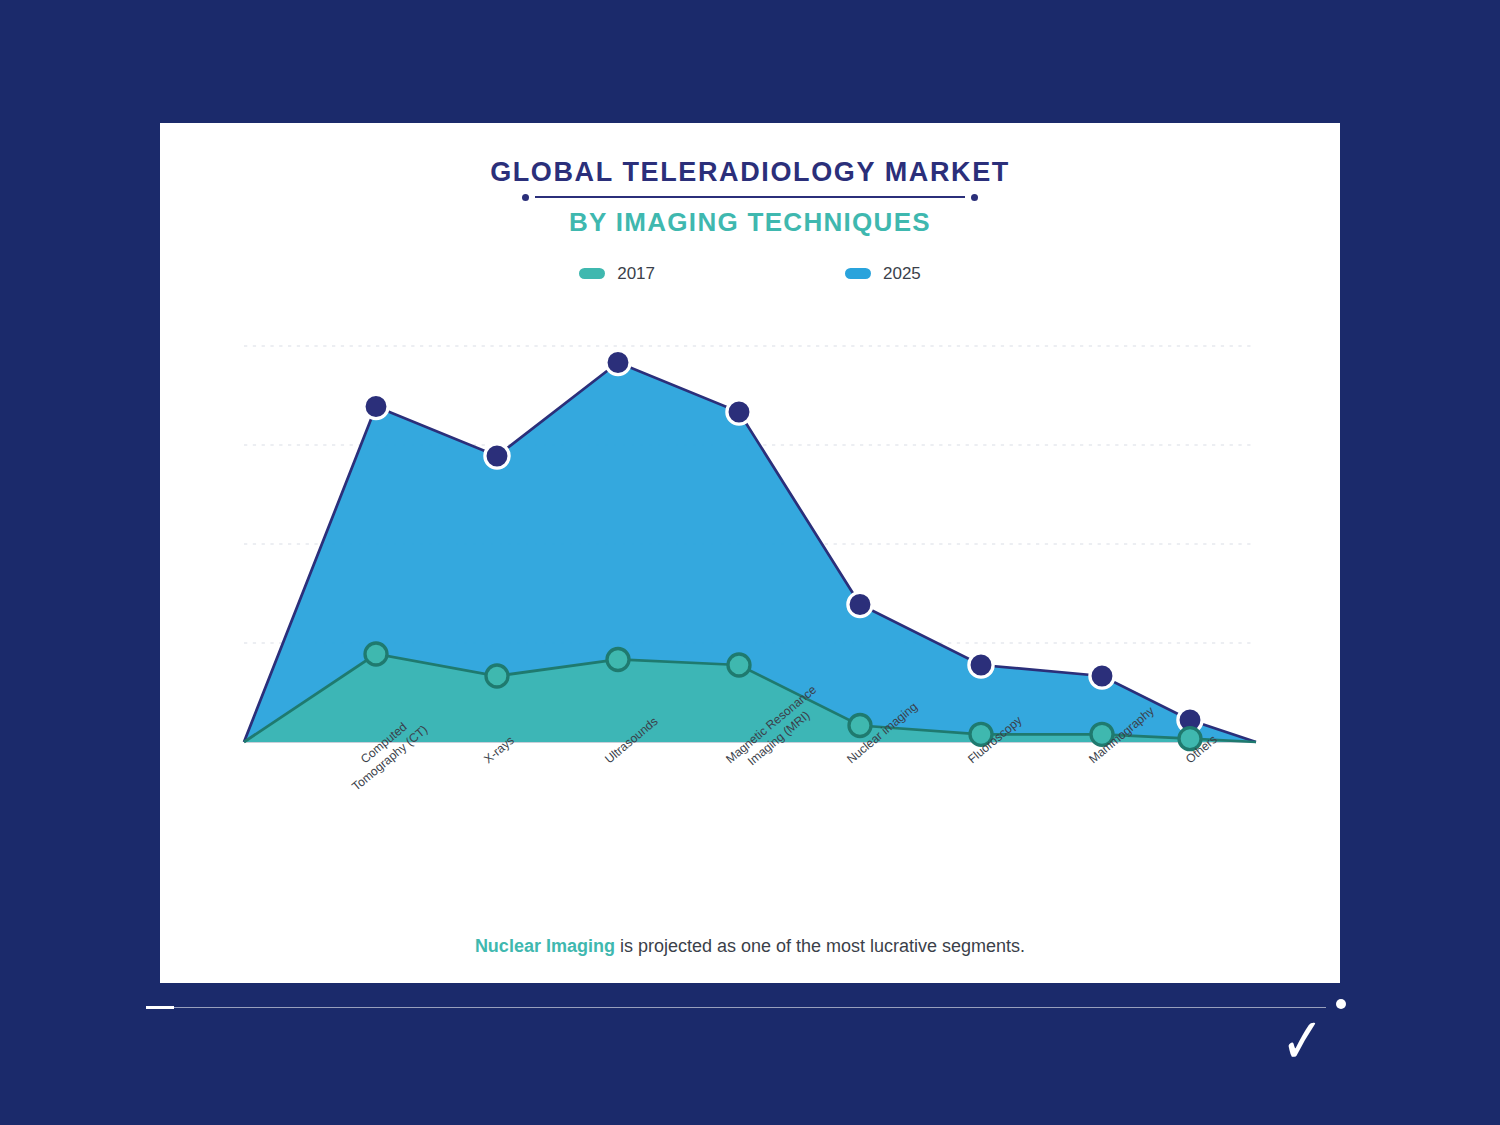Global Teleradiology Market
By Imaging Techniques
2017
2025
Area chart of global teleradiology market by imaging technique, 2017 versus 2025 Two overlapping area series. The 2025 series is much larger than the 2017 series across Computed Tomography, X-rays, Ultrasounds, Magnetic Resonance Imaging, Nuclear imaging, Fluoroscopy, Mammography and Others. Computed Tomography (CT) X-rays Ultrasounds Magnetic Resonance Imaging (MRI) Nuclear imaging Fluoroscopy Mammography Others
Nuclear Imaging is projected as one of the most lucrative segments.
✓